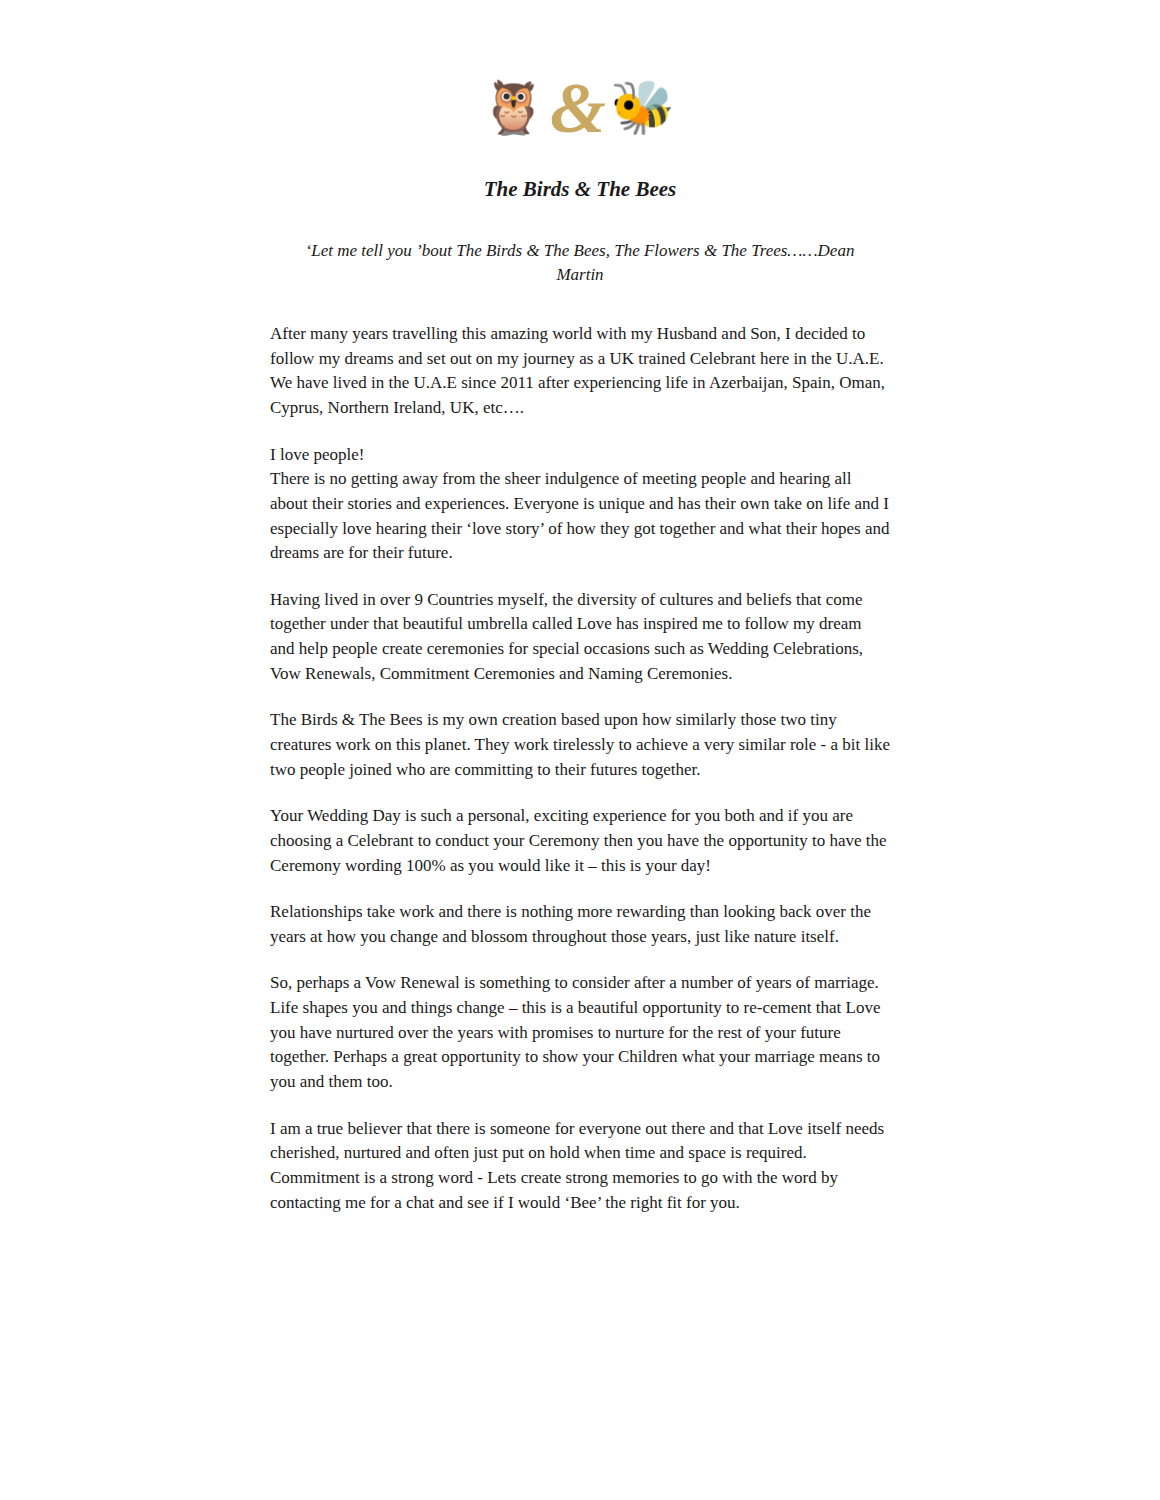🦉&🐝
The Birds & The Bees
‘Let me tell you ’bout The Birds & The Bees, The Flowers & The Trees……Dean Martin
After many years travelling this amazing world with my Husband and Son, I decided to follow my dreams and set out on my journey as a UK trained Celebrant here in the U.A.E. We have lived in the U.A.E since 2011 after experiencing life in Azerbaijan, Spain, Oman, Cyprus, Northern Ireland, UK, etc….
I love people!
There is no getting away from the sheer indulgence of meeting people and hearing all about their stories and experiences. Everyone is unique and has their own take on life and I especially love hearing their ‘love story’ of how they got together and what their hopes and dreams are for their future.
Having lived in over 9 Countries myself, the diversity of cultures and beliefs that come together under that beautiful umbrella called Love has inspired me to follow my dream and help people create ceremonies for special occasions such as Wedding Celebrations, Vow Renewals, Commitment Ceremonies and Naming Ceremonies.
The Birds & The Bees is my own creation based upon how similarly those two tiny creatures work on this planet. They work tirelessly to achieve a very similar role - a bit like two people joined who are committing to their futures together.
Your Wedding Day is such a personal, exciting experience for you both and if you are choosing a Celebrant to conduct your Ceremony then you have the opportunity to have the Ceremony wording 100% as you would like it – this is your day!
Relationships take work and there is nothing more rewarding than looking back over the years at how you change and blossom throughout those years, just like nature itself.
So, perhaps a Vow Renewal is something to consider after a number of years of marriage. Life shapes you and things change – this is a beautiful opportunity to re-cement that Love you have nurtured over the years with promises to nurture for the rest of your future together. Perhaps a great opportunity to show your Children what your marriage means to you and them too.
I am a true believer that there is someone for everyone out there and that Love itself needs cherished, nurtured and often just put on hold when time and space is required. Commitment is a strong word - Lets create strong memories to go with the word by contacting me for a chat and see if I would ‘Bee’ the right fit for you.